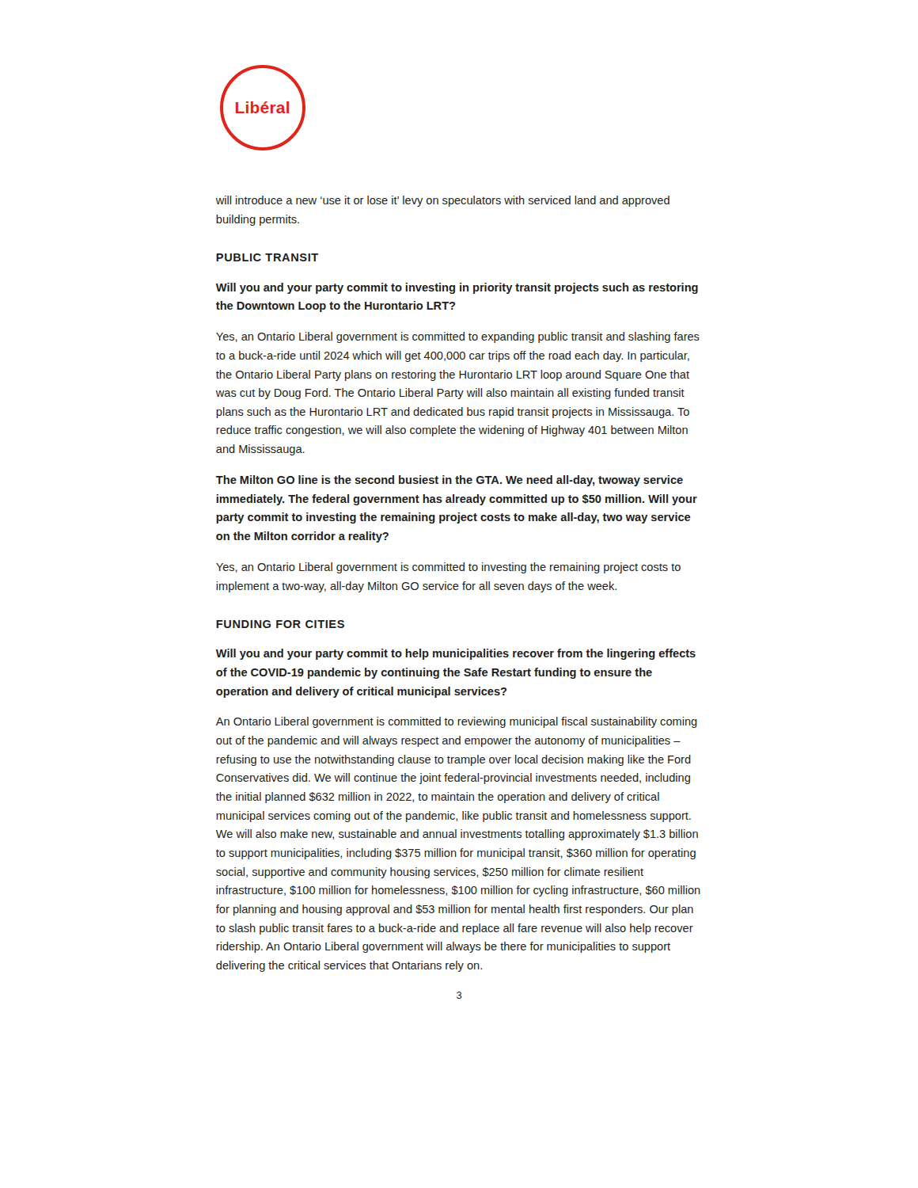Libéral
will introduce a new ‘use it or lose it’ levy on speculators with serviced land and approved building permits.
PUBLIC TRANSIT
Will you and your party commit to investing in priority transit projects such as restoring the Downtown Loop to the Hurontario LRT?
Yes, an Ontario Liberal government is committed to expanding public transit and slashing fares to a buck-a-ride until 2024 which will get 400,000 car trips off the road each day. In particular, the Ontario Liberal Party plans on restoring the Hurontario LRT loop around Square One that was cut by Doug Ford. The Ontario Liberal Party will also maintain all existing funded transit plans such as the Hurontario LRT and dedicated bus rapid transit projects in Mississauga. To reduce traffic congestion, we will also complete the widening of Highway 401 between Milton and Mississauga.
The Milton GO line is the second busiest in the GTA. We need all-day, twoway service immediately. The federal government has already committed up to $50 million. Will your party commit to investing the remaining project costs to make all-day, two way service on the Milton corridor a reality?
Yes, an Ontario Liberal government is committed to investing the remaining project costs to implement a two-way, all-day Milton GO service for all seven days of the week.
FUNDING FOR CITIES
Will you and your party commit to help municipalities recover from the lingering effects of the COVID-19 pandemic by continuing the Safe Restart funding to ensure the operation and delivery of critical municipal services?
An Ontario Liberal government is committed to reviewing municipal fiscal sustainability coming out of the pandemic and will always respect and empower the autonomy of municipalities – refusing to use the notwithstanding clause to trample over local decision making like the Ford Conservatives did. We will continue the joint federal-provincial investments needed, including the initial planned $632 million in 2022, to maintain the operation and delivery of critical municipal services coming out of the pandemic, like public transit and homelessness support. We will also make new, sustainable and annual investments totalling approximately $1.3 billion to support municipalities, including $375 million for municipal transit, $360 million for operating social, supportive and community housing services, $250 million for climate resilient infrastructure, $100 million for homelessness, $100 million for cycling infrastructure, $60 million for planning and housing approval and $53 million for mental health first responders. Our plan to slash public transit fares to a buck-a-ride and replace all fare revenue will also help recover ridership. An Ontario Liberal government will always be there for municipalities to support delivering the critical services that Ontarians rely on.
3